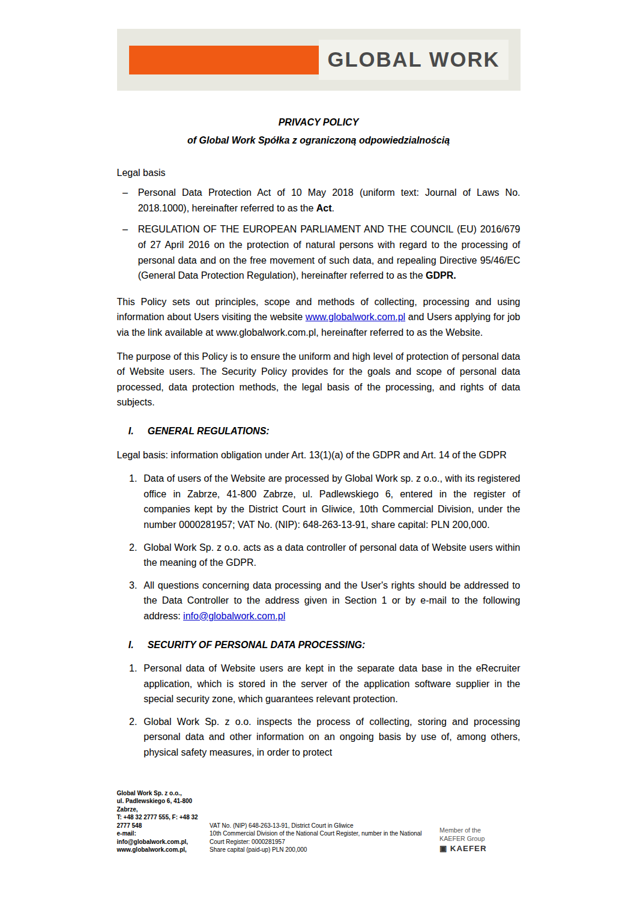GLOBAL WORK
PRIVACY POLICY
of Global Work Spółka z ograniczoną odpowiedzialnością
Legal basis
Personal Data Protection Act of 10 May 2018 (uniform text: Journal of Laws No. 2018.1000), hereinafter referred to as the Act.
REGULATION OF THE EUROPEAN PARLIAMENT AND THE COUNCIL (EU) 2016/679 of 27 April 2016 on the protection of natural persons with regard to the processing of personal data and on the free movement of such data, and repealing Directive 95/46/EC (General Data Protection Regulation), hereinafter referred to as the GDPR.
This Policy sets out principles, scope and methods of collecting, processing and using information about Users visiting the website www.globalwork.com.pl and Users applying for job via the link available at www.globalwork.com.pl, hereinafter referred to as the Website.
The purpose of this Policy is to ensure the uniform and high level of protection of personal data of Website users. The Security Policy provides for the goals and scope of personal data processed, data protection methods, the legal basis of the processing, and rights of data subjects.
GENERAL REGULATIONS:
Legal basis: information obligation under Art. 13(1)(a) of the GDPR and Art. 14 of the GDPR
Data of users of the Website are processed by Global Work sp. z o.o., with its registered office in Zabrze, 41-800 Zabrze, ul. Padlewskiego 6, entered in the register of companies kept by the District Court in Gliwice, 10th Commercial Division, under the number 0000281957; VAT No. (NIP): 648-263-13-91, share capital: PLN 200,000.
Global Work Sp. z o.o. acts as a data controller of personal data of Website users within the meaning of the GDPR.
All questions concerning data processing and the User's rights should be addressed to the Data Controller to the address given in Section 1 or by e-mail to the following address: info@globalwork.com.pl
SECURITY OF PERSONAL DATA PROCESSING:
Personal data of Website users are kept in the separate data base in the eRecruiter application, which is stored in the server of the application software supplier in the special security zone, which guarantees relevant protection.
Global Work Sp. z o.o. inspects the process of collecting, storing and processing personal data and other information on an ongoing basis by use of, among others, physical safety measures, in order to protect
Global Work Sp. z o.o.,
ul. Padlewskiego 6, 41-800 Zabrze,
T: +48 32 2777 555, F: +48 32 2777 548
e-mail: info@globalwork.com.pl,
www.globalwork.com.pl,
VAT No. (NIP) 648-263-13-91, District Court in Gliwice
10th Commercial Division of the National Court Register, number in the National Court Register: 0000281957
Share capital (paid-up) PLN 200,000
Member of the
KAEFER Group
▣ KAEFER